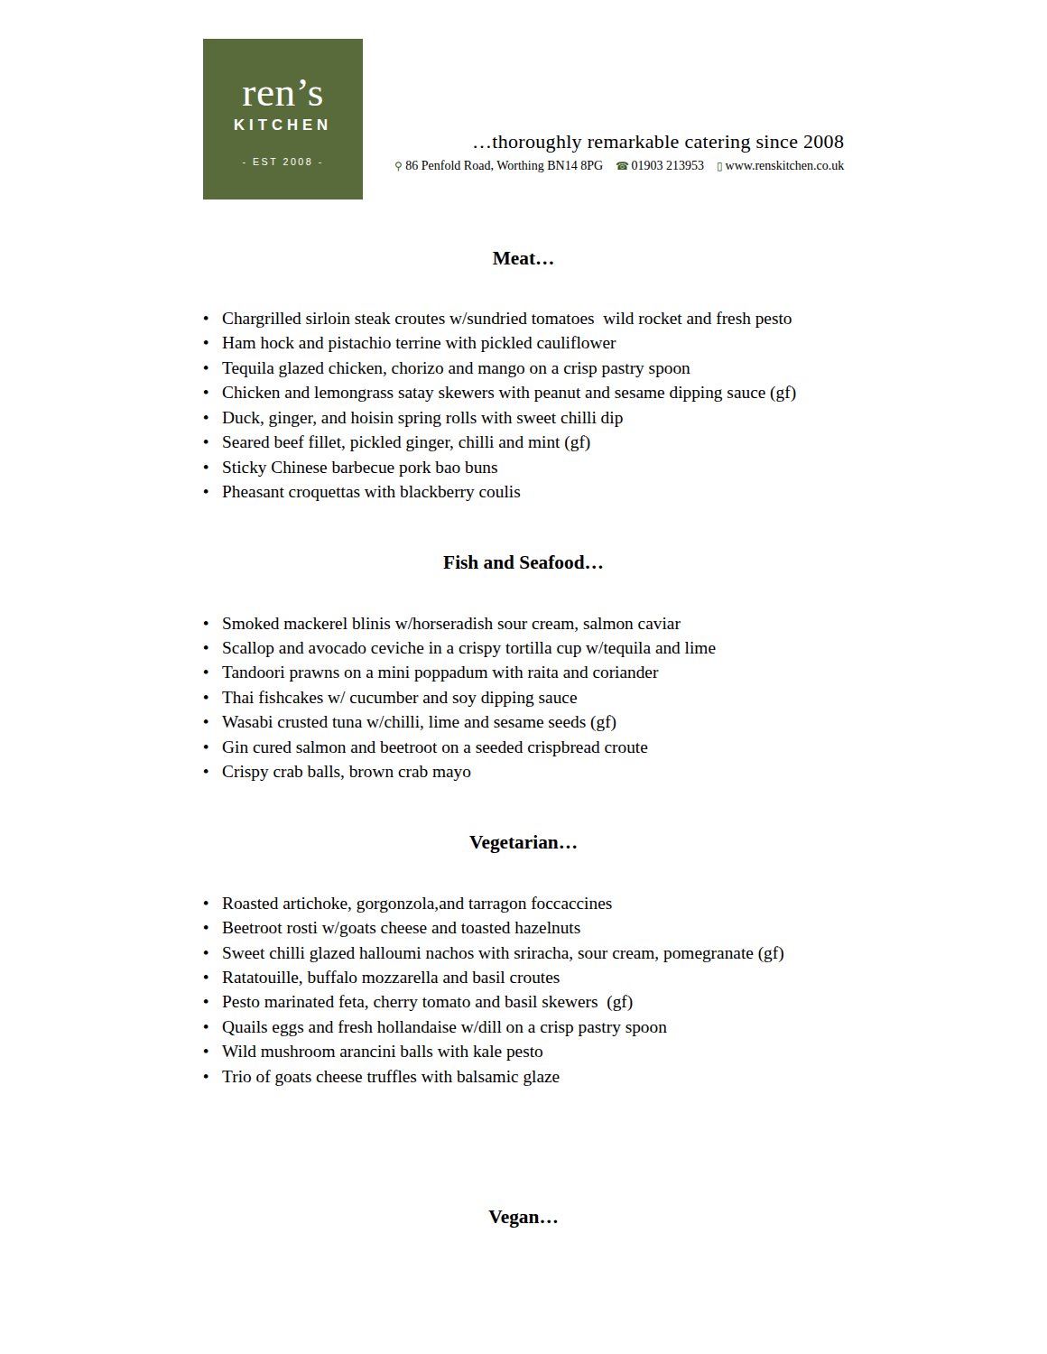ren’s
KITCHEN
- EST 2008 -
…thoroughly remarkable catering since 2008
⚲86 Penfold Road, Worthing BN14 8PG ☎01903 213953 ▯www.renskitchen.co.uk
Meat…
Chargrilled sirloin steak croutes w/sundried tomatoes wild rocket and fresh pesto
Ham hock and pistachio terrine with pickled cauliflower
Tequila glazed chicken, chorizo and mango on a crisp pastry spoon
Chicken and lemongrass satay skewers with peanut and sesame dipping sauce (gf)
Duck, ginger, and hoisin spring rolls with sweet chilli dip
Seared beef fillet, pickled ginger, chilli and mint (gf)
Sticky Chinese barbecue pork bao buns
Pheasant croquettas with blackberry coulis
Fish and Seafood…
Smoked mackerel blinis w/horseradish sour cream, salmon caviar
Scallop and avocado ceviche in a crispy tortilla cup w/tequila and lime
Tandoori prawns on a mini poppadum with raita and coriander
Thai fishcakes w/ cucumber and soy dipping sauce
Wasabi crusted tuna w/chilli, lime and sesame seeds (gf)
Gin cured salmon and beetroot on a seeded crispbread croute
Crispy crab balls, brown crab mayo
Vegetarian…
Roasted artichoke, gorgonzola,and tarragon foccaccines
Beetroot rosti w/goats cheese and toasted hazelnuts
Sweet chilli glazed halloumi nachos with sriracha, sour cream, pomegranate (gf)
Ratatouille, buffalo mozzarella and basil croutes
Pesto marinated feta, cherry tomato and basil skewers (gf)
Quails eggs and fresh hollandaise w/dill on a crisp pastry spoon
Wild mushroom arancini balls with kale pesto
Trio of goats cheese truffles with balsamic glaze
Vegan…